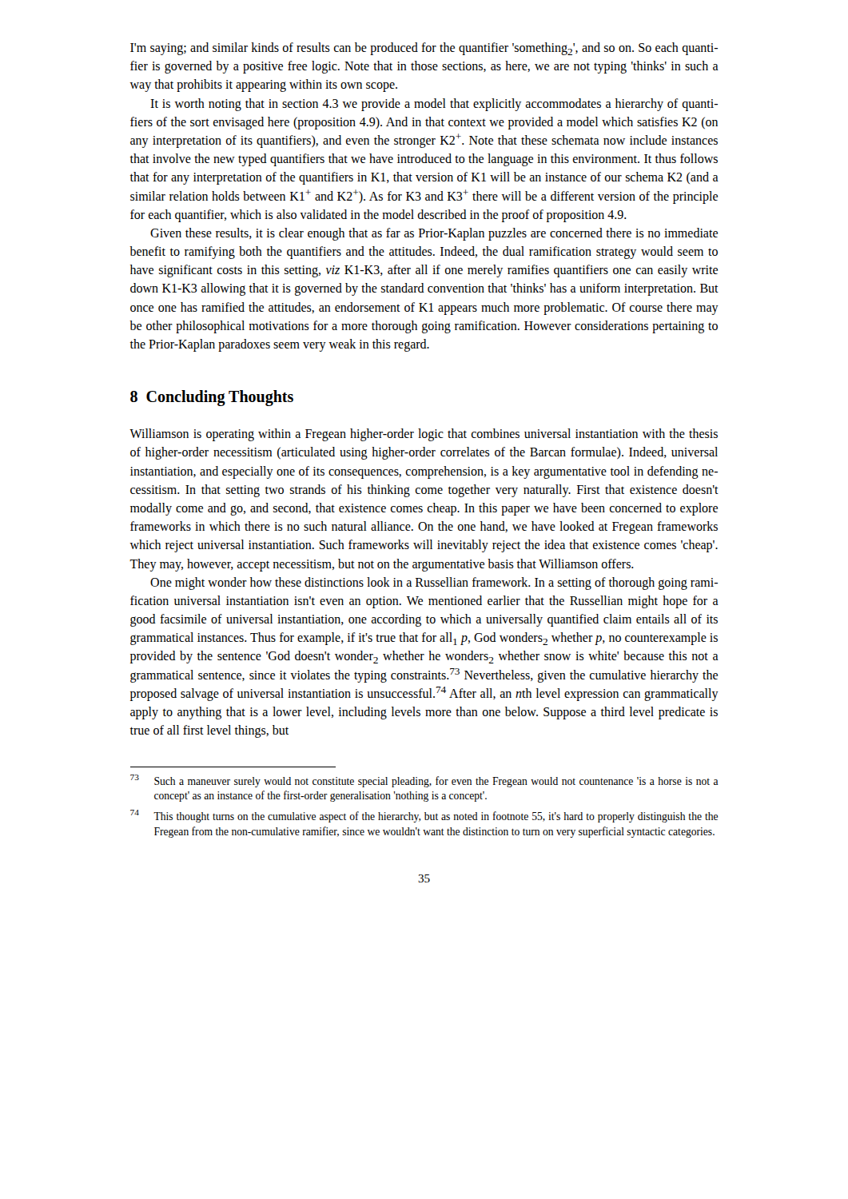I'm saying; and similar kinds of results can be produced for the quantifier 'something2', and so on. So each quantifier is governed by a positive free logic. Note that in those sections, as here, we are not typing 'thinks' in such a way that prohibits it appearing within its own scope.
It is worth noting that in section 4.3 we provide a model that explicitly accommodates a hierarchy of quantifiers of the sort envisaged here (proposition 4.9). And in that context we provided a model which satisfies K2 (on any interpretation of its quantifiers), and even the stronger K2+. Note that these schemata now include instances that involve the new typed quantifiers that we have introduced to the language in this environment. It thus follows that for any interpretation of the quantifiers in K1, that version of K1 will be an instance of our schema K2 (and a similar relation holds between K1+ and K2+). As for K3 and K3+ there will be a different version of the principle for each quantifier, which is also validated in the model described in the proof of proposition 4.9.
Given these results, it is clear enough that as far as Prior-Kaplan puzzles are concerned there is no immediate benefit to ramifying both the quantifiers and the attitudes. Indeed, the dual ramification strategy would seem to have significant costs in this setting, viz K1-K3, after all if one merely ramifies quantifiers one can easily write down K1-K3 allowing that it is governed by the standard convention that 'thinks' has a uniform interpretation. But once one has ramified the attitudes, an endorsement of K1 appears much more problematic. Of course there may be other philosophical motivations for a more thorough going ramification. However considerations pertaining to the Prior-Kaplan paradoxes seem very weak in this regard.
8 Concluding Thoughts
Williamson is operating within a Fregean higher-order logic that combines universal instantiation with the thesis of higher-order necessitism (articulated using higher-order correlates of the Barcan formulae). Indeed, universal instantiation, and especially one of its consequences, comprehension, is a key argumentative tool in defending necessitism. In that setting two strands of his thinking come together very naturally. First that existence doesn't modally come and go, and second, that existence comes cheap. In this paper we have been concerned to explore frameworks in which there is no such natural alliance. On the one hand, we have looked at Fregean frameworks which reject universal instantiation. Such frameworks will inevitably reject the idea that existence comes 'cheap'. They may, however, accept necessitism, but not on the argumentative basis that Williamson offers.
One might wonder how these distinctions look in a Russellian framework. In a setting of thorough going ramification universal instantiation isn't even an option. We mentioned earlier that the Russellian might hope for a good facsimile of universal instantiation, one according to which a universally quantified claim entails all of its grammatical instances. Thus for example, if it's true that for all1 p, God wonders2 whether p, no counterexample is provided by the sentence 'God doesn't wonder2 whether he wonders2 whether snow is white' because this not a grammatical sentence, since it violates the typing constraints.73 Nevertheless, given the cumulative hierarchy the proposed salvage of universal instantiation is unsuccessful.74 After all, an nth level expression can grammatically apply to anything that is a lower level, including levels more than one below. Suppose a third level predicate is true of all first level things, but
73 Such a maneuver surely would not constitute special pleading, for even the Fregean would not countenance 'is a horse is not a concept' as an instance of the first-order generalisation 'nothing is a concept'.
74 This thought turns on the cumulative aspect of the hierarchy, but as noted in footnote 55, it's hard to properly distinguish the the Fregean from the non-cumulative ramifier, since we wouldn't want the distinction to turn on very superficial syntactic categories.
35